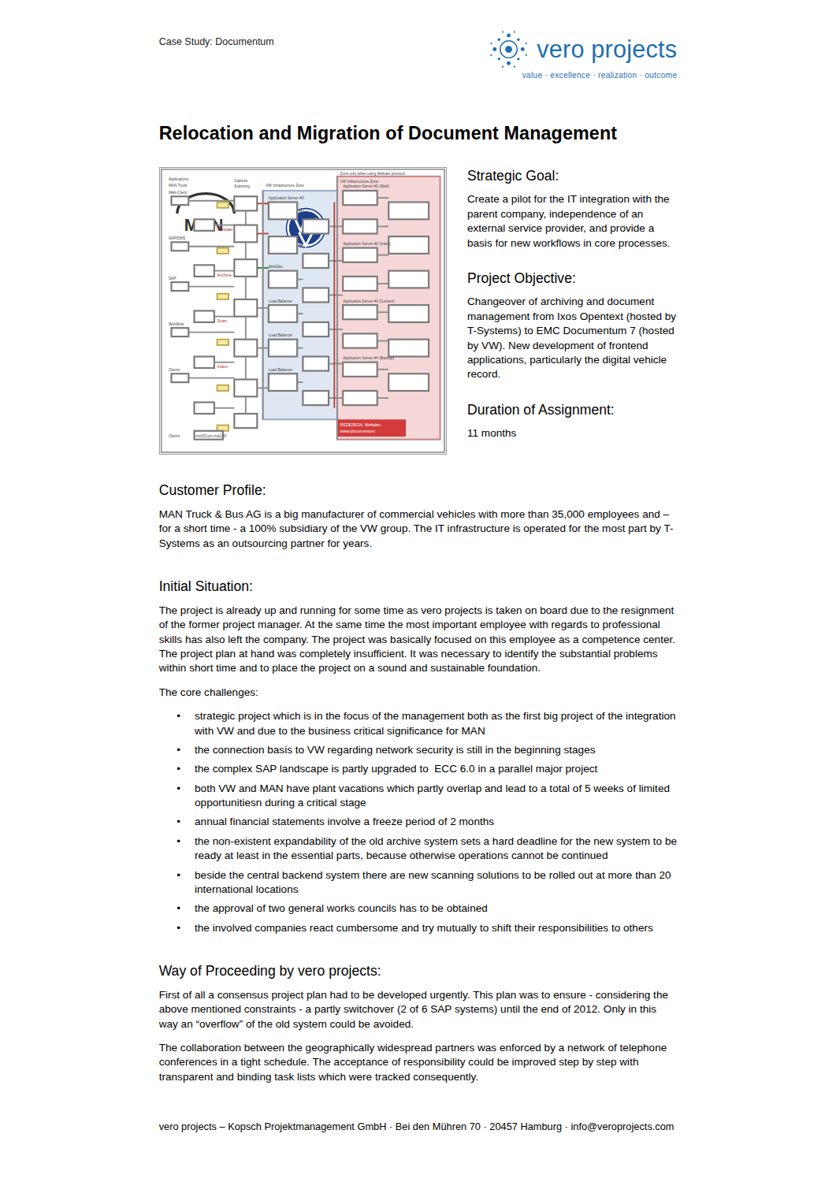Case Study: Documentum
vero projects
value · excellence · realization · outcome
Relocation and Migration of Document Management
Applications MAN Truck Capture Scanning Zone only when using Webdav protocol VW Infrastructure Zone VW Infrastructure Zone MAN Application Server #1 (Web) Application Server #2 (Index) Application Server #3 (Content) Application Server #4 (Backup) Application Server #0 WebDav Load Balancer Load Balancer Load Balancer Web-Client SAP/DMS SAP Workflow Clients Webdav Archive Scan Index REDESIGN, Webdav www.documentum mscDCom-ma1.00 Clients
Strategic Goal:
Create a pilot for the IT integration with the parent company, independence of an external service provider, and provide a basis for new workflows in core processes.
Project Objective:
Changeover of archiving and document management from Ixos Opentext (hosted by T-Systems) to EMC Documentum 7 (hosted by VW). New development of frontend applications, particularly the digital vehicle record.
Duration of Assignment:
11 months
Customer Profile:
MAN Truck & Bus AG is a big manufacturer of commercial vehicles with more than 35,000 employees and – for a short time - a 100% subsidiary of the VW group. The IT infrastructure is operated for the most part by T-Systems as an outsourcing partner for years.
Initial Situation:
The project is already up and running for some time as vero projects is taken on board due to the resignment of the former project manager. At the same time the most important employee with regards to professional skills has also left the company. The project was basically focused on this employee as a competence center. The project plan at hand was completely insufficient. It was necessary to identify the substantial problems within short time and to place the project on a sound and sustainable foundation.
The core challenges:
strategic project which is in the focus of the management both as the first big project of the integration with VW and due to the business critical significance for MAN
the connection basis to VW regarding network security is still in the beginning stages
the complex SAP landscape is partly upgraded to ECC 6.0 in a parallel major project
both VW and MAN have plant vacations which partly overlap and lead to a total of 5 weeks of limited opportunitiesn during a critical stage
annual financial statements involve a freeze period of 2 months
the non-existent expandability of the old archive system sets a hard deadline for the new system to be ready at least in the essential parts, because otherwise operations cannot be continued
beside the central backend system there are new scanning solutions to be rolled out at more than 20 international locations
the approval of two general works councils has to be obtained
the involved companies react cumbersome and try mutually to shift their responsibilities to others
Way of Proceeding by vero projects:
First of all a consensus project plan had to be developed urgently. This plan was to ensure - considering the above mentioned constraints - a partly switchover (2 of 6 SAP systems) until the end of 2012. Only in this way an “overflow” of the old system could be avoided.
The collaboration between the geographically widespread partners was enforced by a network of telephone conferences in a tight schedule. The acceptance of responsibility could be improved step by step with transparent and binding task lists which were tracked consequently.
vero projects – Kopsch Projektmanagement GmbH · Bei den Mühren 70 · 20457 Hamburg · info@veroprojects.com